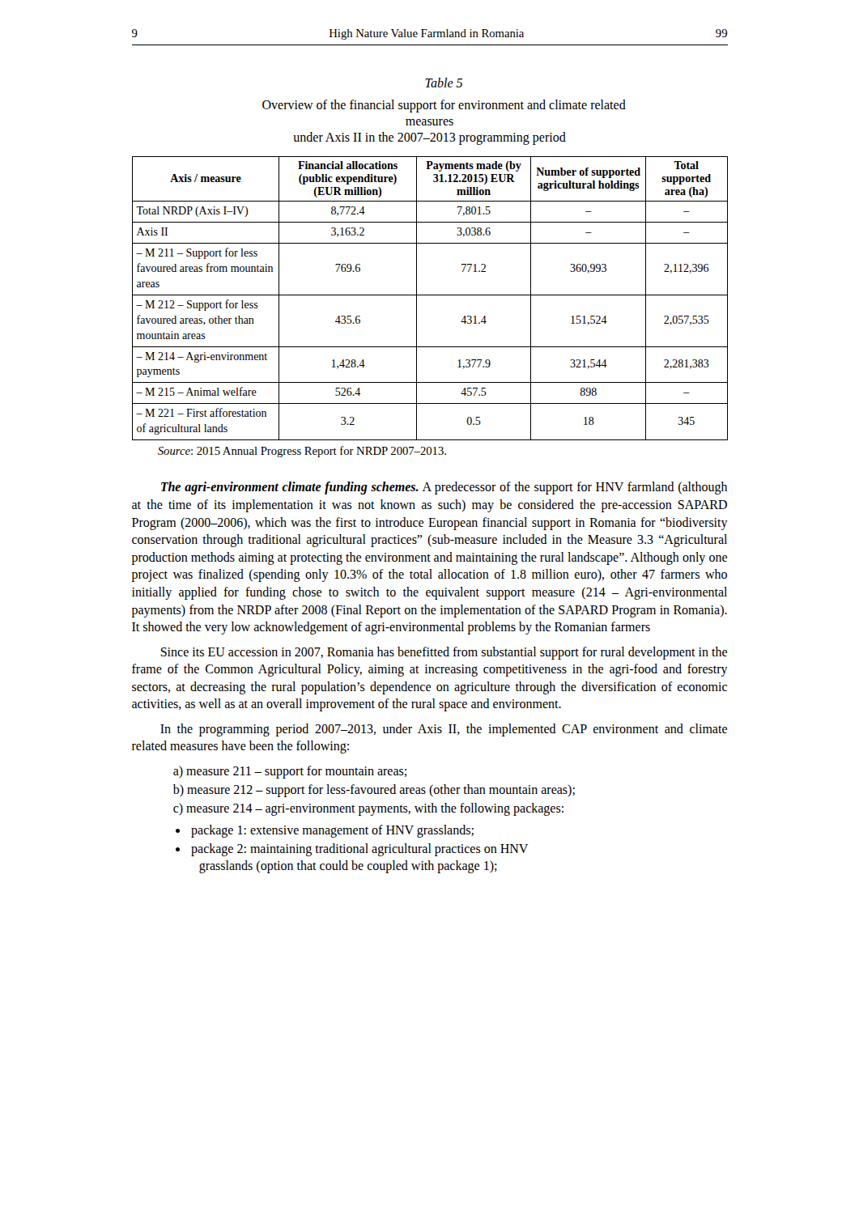9 High Nature Value Farmland in Romania 99
Table 5
Overview of the financial support for environment and climate related measures
under Axis II in the 2007–2013 programming period
| Axis / measure | Financial allocations (public expenditure) (EUR million) | Payments made (by 31.12.2015) EUR million | Number of supported agricultural holdings | Total supported area (ha) |
| --- | --- | --- | --- | --- |
| Total NRDP (Axis I–IV) | 8,772.4 | 7,801.5 | – | – |
| Axis II | 3,163.2 | 3,038.6 | – | – |
| – M 211 – Support for less favoured areas from mountain areas | 769.6 | 771.2 | 360,993 | 2,112,396 |
| – M 212 – Support for less favoured areas, other than mountain areas | 435.6 | 431.4 | 151,524 | 2,057,535 |
| – M 214 – Agri-environment payments | 1,428.4 | 1,377.9 | 321,544 | 2,281,383 |
| – M 215 – Animal welfare | 526.4 | 457.5 | 898 | – |
| – M 221 – First afforestation of agricultural lands | 3.2 | 0.5 | 18 | 345 |
Source: 2015 Annual Progress Report for NRDP 2007–2013.
The agri-environment climate funding schemes. A predecessor of the support for HNV farmland (although at the time of its implementation it was not known as such) may be considered the pre-accession SAPARD Program (2000–2006), which was the first to introduce European financial support in Romania for “biodiversity conservation through traditional agricultural practices” (sub-measure included in the Measure 3.3 “Agricultural production methods aiming at protecting the environment and maintaining the rural landscape”. Although only one project was finalized (spending only 10.3% of the total allocation of 1.8 million euro), other 47 farmers who initially applied for funding chose to switch to the equivalent support measure (214 – Agri-environmental payments) from the NRDP after 2008 (Final Report on the implementation of the SAPARD Program in Romania). It showed the very low acknowledgement of agri-environmental problems by the Romanian farmers
Since its EU accession in 2007, Romania has benefitted from substantial support for rural development in the frame of the Common Agricultural Policy, aiming at increasing competitiveness in the agri-food and forestry sectors, at decreasing the rural population’s dependence on agriculture through the diversification of economic activities, as well as at an overall improvement of the rural space and environment.
In the programming period 2007–2013, under Axis II, the implemented CAP environment and climate related measures have been the following:
a) measure 211 – support for mountain areas;
b) measure 212 – support for less-favoured areas (other than mountain areas);
c) measure 214 – agri-environment payments, with the following packages:
package 1: extensive management of HNV grasslands;
package 2: maintaining traditional agricultural practices on HNV grasslands (option that could be coupled with package 1);